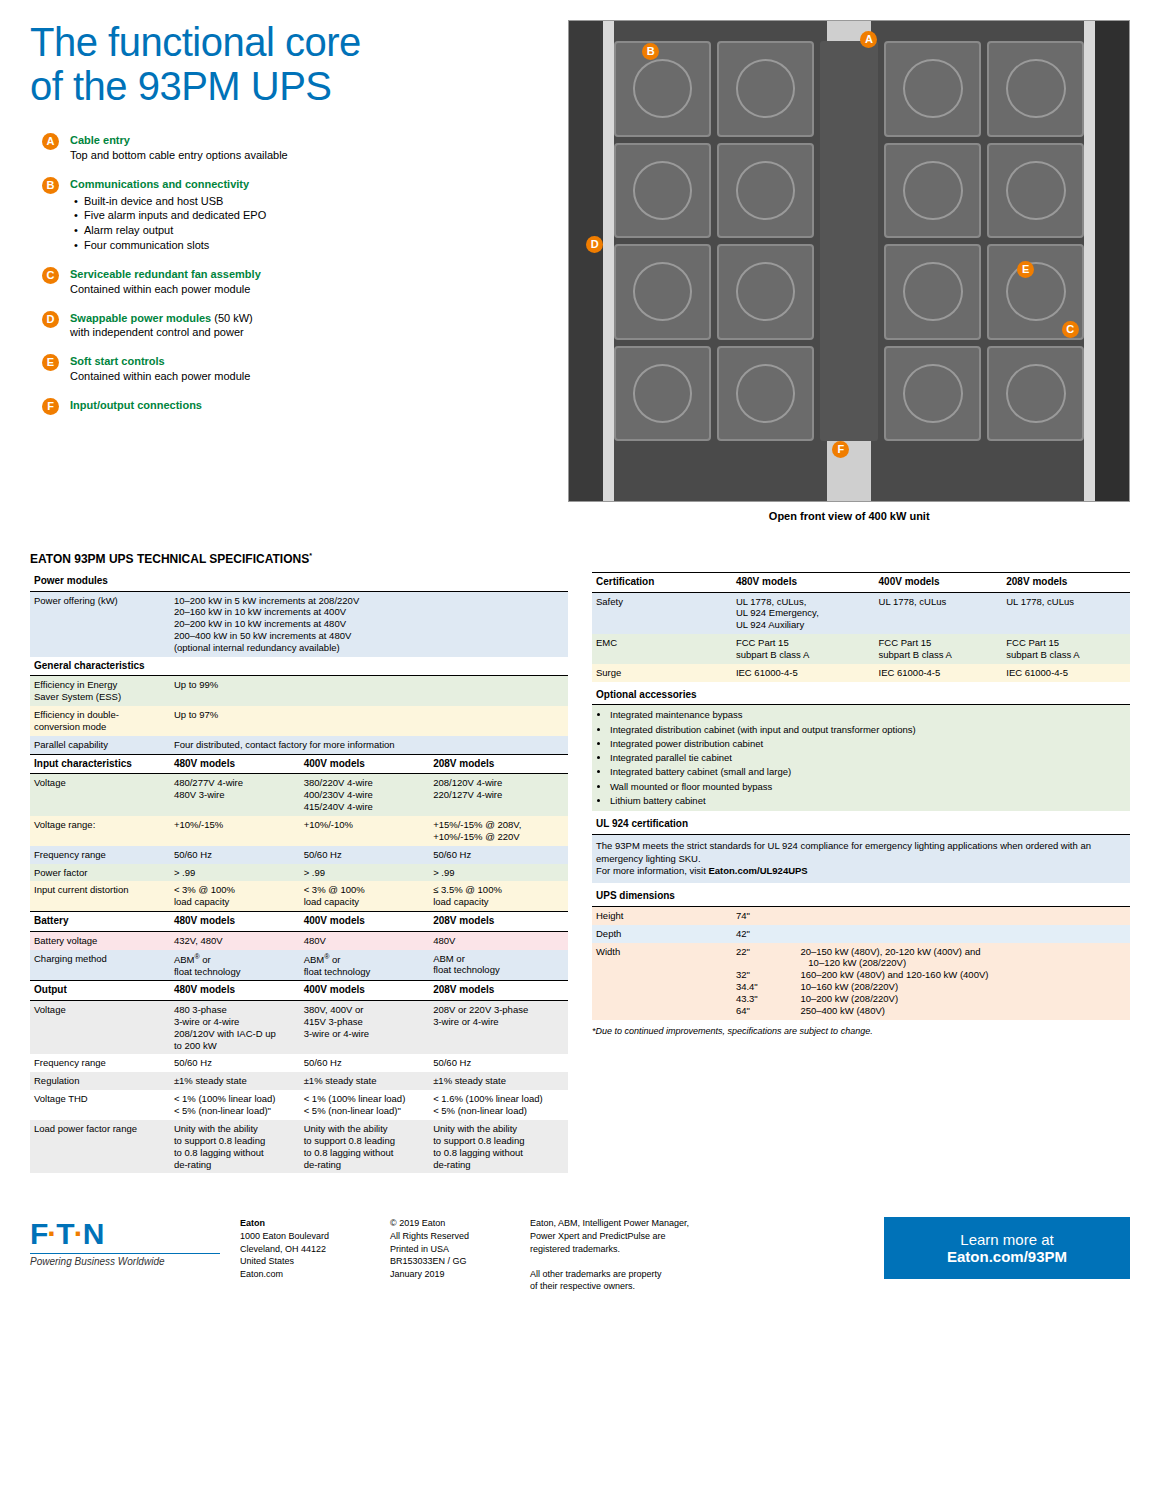The functional core
of the 93PM UPS
ACable entry
Top and bottom cable entry options available
BCommunications and connectivity
Built-in device and host USB
Five alarm inputs and dedicated EPO
Alarm relay output
Four communication slots
CServiceable redundant fan assembly
Contained within each power module
DSwappable power modules (50 kW)
with independent control and power
ESoft start controls
Contained within each power module
FInput/output connections
A B C D E F
Open front view of 400 kW unit
EATON 93PM UPS TECHNICAL SPECIFICATIONS*
| Power modules |
| Power offering (kW) | 10–200 kW in 5 kW increments at 208/220V 20–160 kW in 10 kW increments at 400V 20–200 kW in 10 kW increments at 480V 200–400 kW in 50 kW increments at 480V (optional internal redundancy available) |
| General characteristics |
| Efficiency in Energy Saver System (ESS) | Up to 99% |
| Efficiency in double- conversion mode | Up to 97% |
| Parallel capability | Four distributed, contact factory for more information |
| Input characteristics | 480V models | 400V models | 208V models |
| Voltage | 480/277V 4-wire 480V 3-wire | 380/220V 4-wire 400/230V 4-wire 415/240V 4-wire | 208/120V 4-wire 220/127V 4-wire |
| Voltage range: | +10%/-15% | +10%/-10% | +15%/-15% @ 208V, +10%/-15% @ 220V |
| Frequency range | 50/60 Hz | 50/60 Hz | 50/60 Hz |
| Power factor | > .99 | > .99 | > .99 |
| Input current distortion | < 3% @ 100% load capacity | < 3% @ 100% load capacity | ≤ 3.5% @ 100% load capacity |
| Battery | 480V models | 400V models | 208V models |
| Battery voltage | 432V, 480V | 480V | 480V |
| Charging method | ABM ® or float technology | ABM ® or float technology | ABM or float technology |
| Output | 480V models | 400V models | 208V models |
| Voltage | 480 3-phase 3-wire or 4-wire 208/120V with IAC-D up to 200 kW | 380V, 400V or 415V 3-phase 3-wire or 4-wire | 208V or 220V 3-phase 3-wire or 4-wire |
| Frequency range | 50/60 Hz | 50/60 Hz | 50/60 Hz |
| Regulation | ±1% steady state | ±1% steady state | ±1% steady state |
| Voltage THD | < 1% (100% linear load) < 5% (non-linear load)" | < 1% (100% linear load) < 5% (non-linear load)" | < 1.6% (100% linear load) < 5% (non-linear load) |
| Load power factor range | Unity with the ability to support 0.8 leading to 0.8 lagging without de-rating | Unity with the ability to support 0.8 leading to 0.8 lagging without de-rating | Unity with the ability to support 0.8 leading to 0.8 lagging without de-rating |
| Certification | 480V models | 400V models | 208V models |
| Safety | UL 1778, cULus, UL 924 Emergency, UL 924 Auxiliary | UL 1778, cULus | UL 1778, cULus |
| EMC | FCC Part 15 subpart B class A | FCC Part 15 subpart B class A | FCC Part 15 subpart B class A |
| Surge | IEC 61000-4-5 | IEC 61000-4-5 | IEC 61000-4-5 |
| Optional accessories |
| Integrated maintenance bypass Integrated distribution cabinet (with input and output transformer options) Integrated power distribution cabinet Integrated parallel tie cabinet Integrated battery cabinet (small and large) Wall mounted or floor mounted bypass Lithium battery cabinet |
| UL 924 certification |
| The 93PM meets the strict standards for UL 924 compliance for emergency lighting applications when ordered with an emergency lighting SKU. For more information, visit Eaton.com/UL924UPS |
| UPS dimensions |
| Height | 74" |
| Depth | 42" |
| Width | 22" 32" 34.4" 43.3" 64" | 20–150 kW (480V), 20-120 kW (400V) and 10–120 kW (208/220V) 160–200 kW (480V) and 120-160 kW (400V) 10–160 kW (208/220V) 10–200 kW (208/220V) 250–400 kW (480V) |
*Due to continued improvements, specifications are subject to change.
F·T·N
Powering Business Worldwide
Eaton
1000 Eaton Boulevard
Cleveland, OH 44122
United States
Eaton.com
© 2019 Eaton
All Rights Reserved
Printed in USA
BR153033EN / GG
January 2019
Eaton, ABM, Intelligent Power Manager,
Power Xpert and PredictPulse are
registered trademarks.
All other trademarks are property
of their respective owners.
Learn more at
Eaton.com/93PM